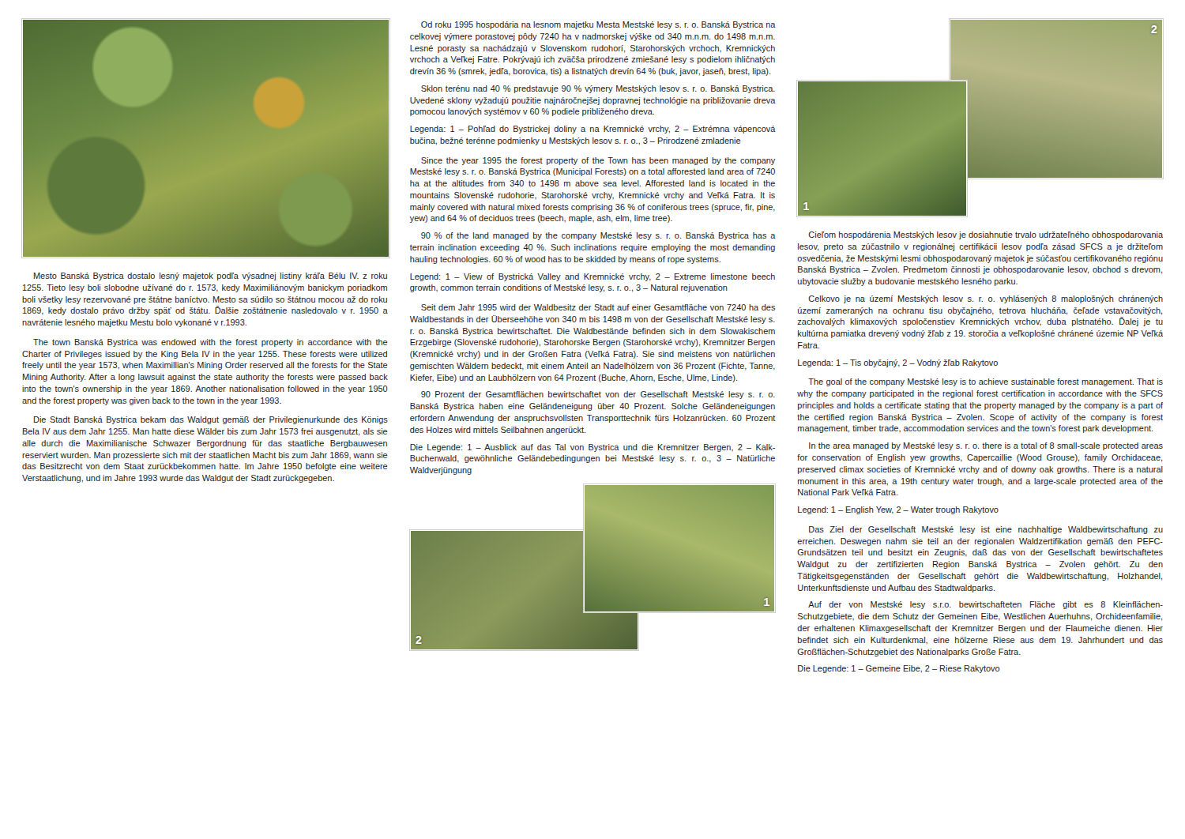Mesto Banská Bystrica dostalo lesný majetok podľa výsadnej listiny kráľa Bélu IV. z roku 1255. Tieto lesy boli slobodne užívané do r. 1573, kedy Maximiliánovým banickym poriadkom boli všetky lesy rezervované pre štátne baníctvo. Mesto sa súdilo so štátnou mocou až do roku 1869, kedy dostalo právo držby späť od štátu. Ďalšie zoštátnenie nasledovalo v r. 1950 a navrátenie lesného majetku Mestu bolo vykonané v r.1993.
The town Banská Bystrica was endowed with the forest property in accordance with the Charter of Privileges issued by the King Bela IV in the year 1255. These forests were utilized freely until the year 1573, when Maximillian's Mining Order reserved all the forests for the State Mining Authority. After a long lawsuit against the state authority the forests were passed back into the town's ownership in the year 1869. Another nationalisation followed in the year 1950 and the forest property was given back to the town in the year 1993.
Die Stadt Banská Bystrica bekam das Waldgut gemäß der Privilegienurkunde des Königs Bela IV aus dem Jahr 1255. Man hatte diese Wälder bis zum Jahr 1573 frei ausgenutzt, als sie alle durch die Maximilianische Schwazer Bergordnung für das staatliche Bergbauwesen reserviert wurden. Man prozessierte sich mit der staatlichen Macht bis zum Jahr 1869, wann sie das Besitzrecht von dem Staat zurückbekommen hatte. Im Jahre 1950 befolgte eine weitere Verstaatlichung, und im Jahre 1993 wurde das Waldgut der Stadt zurückgegeben.
Od roku 1995 hospodária na lesnom majetku Mesta Mestské lesy s. r. o. Banská Bystrica na celkovej výmere porastovej pôdy 7240 ha v nadmorskej výške od 340 m.n.m. do 1498 m.n.m. Lesné porasty sa nachádzajú v Slovenskom rudohorí, Starohorských vrchoch, Kremnických vrchoch a Veľkej Fatre. Pokrývajú ich zväčša prirodzené zmiešané lesy s podielom ihličnatých drevín 36 % (smrek, jedľa, borovica, tis) a listnatých drevín 64 % (buk, javor, jaseň, brest, lipa).
Sklon terénu nad 40 % predstavuje 90 % výmery Mestských lesov s. r. o. Banská Bystrica. Uvedené sklony vyžadujú použitie najnáročnejšej dopravnej technológie na približovanie dreva pomocou lanových systémov v 60 % podiele približeného dreva.
Legenda: 1 – Pohľad do Bystrickej doliny a na Kremnické vrchy, 2 – Extrémna vápencová bučina, bežné terénne podmienky u Mestských lesov s. r. o., 3 – Prirodzené zmladenie
Since the year 1995 the forest property of the Town has been managed by the company Mestské lesy s. r. o. Banská Bystrica (Municipal Forests) on a total afforested land area of 7240 ha at the altitudes from 340 to 1498 m above sea level. Afforested land is located in the mountains Slovenské rudohorie, Starohorské vrchy, Kremnické vrchy and Veľká Fatra. It is mainly covered with natural mixed forests comprising 36 % of coniferous trees (spruce, fir, pine, yew) and 64 % of deciduos trees (beech, maple, ash, elm, lime tree).
90 % of the land managed by the company Mestské lesy s. r. o. Banská Bystrica has a terrain inclination exceeding 40 %. Such inclinations require employing the most demanding hauling technologies. 60 % of wood has to be skidded by means of rope systems.
Legend: 1 – View of Bystrická Valley and Kremnické vrchy, 2 – Extreme limestone beech growth, common terrain conditions of Mestské lesy, s. r. o., 3 – Natural rejuvenation
Seit dem Jahr 1995 wird der Waldbesitz der Stadt auf einer Gesamtfläche von 7240 ha des Waldbestands in der Überseehöhe von 340 m bis 1498 m von der Gesellschaft Mestské lesy s. r. o. Banská Bystrica bewirtschaftet. Die Waldbestände befinden sich in dem Slowakischem Erzgebirge (Slovenské rudohorie), Starohorske Bergen (Starohorské vrchy), Kremnitzer Bergen (Kremnické vrchy) und in der Großen Fatra (Veľká Fatra). Sie sind meistens von natürlichen gemischten Wäldern bedeckt, mit einem Anteil an Nadelhölzern von 36 Prozent (Fichte, Tanne, Kiefer, Eibe) und an Laubhölzern von 64 Prozent (Buche, Ahorn, Esche, Ulme, Linde).
90 Prozent der Gesamtflächen bewirtschaftet von der Gesellschaft Mestské lesy s. r. o. Banská Bystrica haben eine Geländeneigung über 40 Prozent. Solche Geländeneigungen erfordern Anwendung der anspruchsvollsten Transporttechnik fürs Holzanrücken. 60 Prozent des Holzes wird mittels Seilbahnen angerückt.
Die Legende: 1 – Ausblick auf das Tal von Bystrica und die Kremnitzer Bergen, 2 – Kalk-Buchenwald, gewöhnliche Geländebedingungen bei Mestské lesy s. r. o., 3 – Natürliche Waldverjüngung
2
1
2
1
Cieľom hospodárenia Mestských lesov je dosiahnutie trvalo udržateľného obhospodarovania lesov, preto sa zúčastnilo v regionálnej certifikácii lesov podľa zásad SFCS a je držiteľom osvedčenia, že Mestskými lesmi obhospodarovaný majetok je súčasťou certifikovaného regiónu Banská Bystrica – Zvolen. Predmetom činnosti je obhospodarovanie lesov, obchod s drevom, ubytovacie služby a budovanie mestského lesného parku.
Celkovo je na území Mestských lesov s. r. o. vyhlásených 8 maloplošných chránených území zameraných na ochranu tisu obyčajného, tetrova hlucháňa, čeľade vstavačovitých, zachovalých klimaxových spoločenstiev Kremnických vrchov, duba plstnatého. Ďalej je tu kultúrna pamiatka drevený vodný žľab z 19. storočia a veľkoplošné chránené územie NP Veľká Fatra.
Legenda: 1 – Tis obyčajný, 2 – Vodný žľab Rakytovo
The goal of the company Mestské lesy is to achieve sustainable forest management. That is why the company participated in the regional forest certification in accordance with the SFCS principles and holds a certificate stating that the property managed by the company is a part of the certified region Banská Bystrica – Zvolen. Scope of activity of the company is forest management, timber trade, accommodation services and the town's forest park development.
In the area managed by Mestské lesy s. r. o. there is a total of 8 small-scale protected areas for conservation of English yew growths, Capercaillie (Wood Grouse), family Orchidaceae, preserved climax societies of Kremnické vrchy and of downy oak growths. There is a natural monument in this area, a 19th century water trough, and a large-scale protected area of the National Park Veľká Fatra.
Legend: 1 – English Yew, 2 – Water trough Rakytovo
Das Ziel der Gesellschaft Mestské lesy ist eine nachhaltige Waldbewirtschaftung zu erreichen. Deswegen nahm sie teil an der regionalen Waldzertifikation gemäß den PEFC-Grundsätzen teil und besitzt ein Zeugnis, daß das von der Gesellschaft bewirtschaftetes Waldgut zu der zertifizierten Region Banská Bystrica – Zvolen gehört. Zu den Tätigkeitsgegenständen der Gesellschaft gehört die Waldbewirtschaftung, Holzhandel, Unterkunftsdienste und Aufbau des Stadtwaldparks.
Auf der von Mestské lesy s.r.o. bewirtschafteten Fläche gibt es 8 Kleinflächen-Schutzgebiete, die dem Schutz der Gemeinen Eibe, Westlichen Auerhuhns, Orchideenfamilie, der erhaltenen Klimaxgesellschaft der Kremnitzer Bergen und der Flaumeiche dienen. Hier befindet sich ein Kulturdenkmal, eine hölzerne Riese aus dem 19. Jahrhundert und das Großflächen-Schutzgebiet des Nationalparks Große Fatra.
Die Legende: 1 – Gemeine Eibe, 2 – Riese Rakytovo